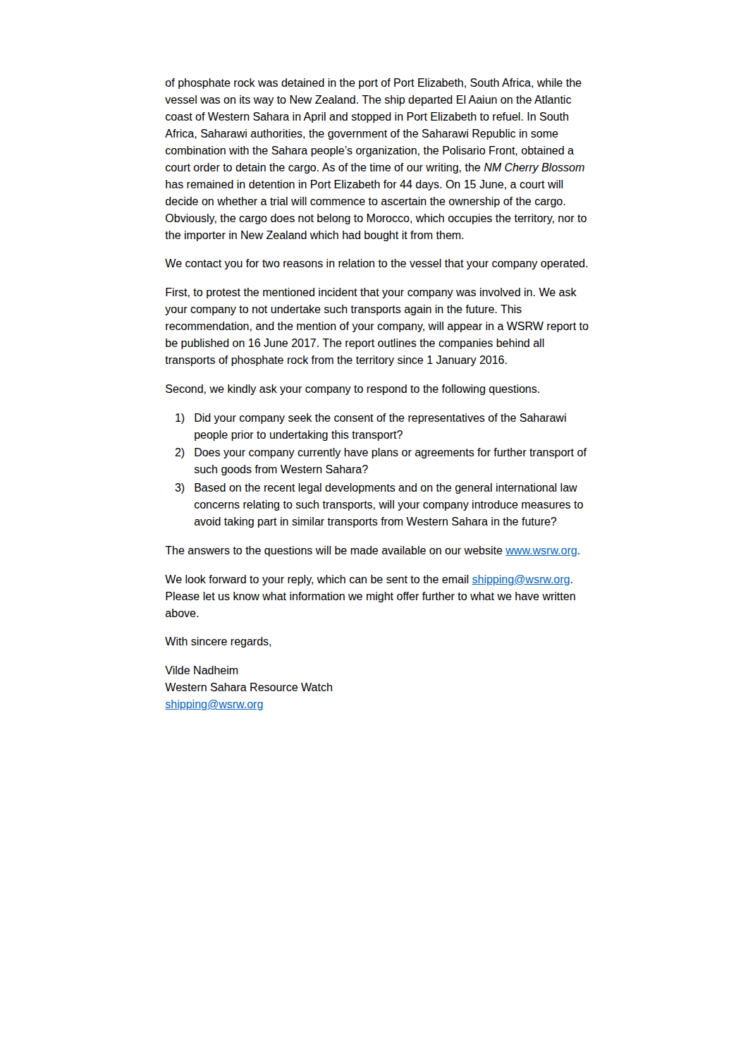of phosphate rock was detained in the port of Port Elizabeth, South Africa, while the vessel was on its way to New Zealand. The ship departed El Aaiun on the Atlantic coast of Western Sahara in April and stopped in Port Elizabeth to refuel. In South Africa, Saharawi authorities, the government of the Saharawi Republic in some combination with the Sahara people’s organization, the Polisario Front, obtained a court order to detain the cargo. As of the time of our writing, the NM Cherry Blossom has remained in detention in Port Elizabeth for 44 days. On 15 June, a court will decide on whether a trial will commence to ascertain the ownership of the cargo. Obviously, the cargo does not belong to Morocco, which occupies the territory, nor to the importer in New Zealand which had bought it from them.
We contact you for two reasons in relation to the vessel that your company operated.
First, to protest the mentioned incident that your company was involved in. We ask your company to not undertake such transports again in the future. This recommendation, and the mention of your company, will appear in a WSRW report to be published on 16 June 2017. The report outlines the companies behind all transports of phosphate rock from the territory since 1 January 2016.
Second, we kindly ask your company to respond to the following questions.
Did your company seek the consent of the representatives of the Saharawi people prior to undertaking this transport?
Does your company currently have plans or agreements for further transport of such goods from Western Sahara?
Based on the recent legal developments and on the general international law concerns relating to such transports, will your company introduce measures to avoid taking part in similar transports from Western Sahara in the future?
The answers to the questions will be made available on our website www.wsrw.org.
We look forward to your reply, which can be sent to the email shipping@wsrw.org. Please let us know what information we might offer further to what we have written above.
With sincere regards,
Vilde Nadheim
Western Sahara Resource Watch
shipping@wsrw.org